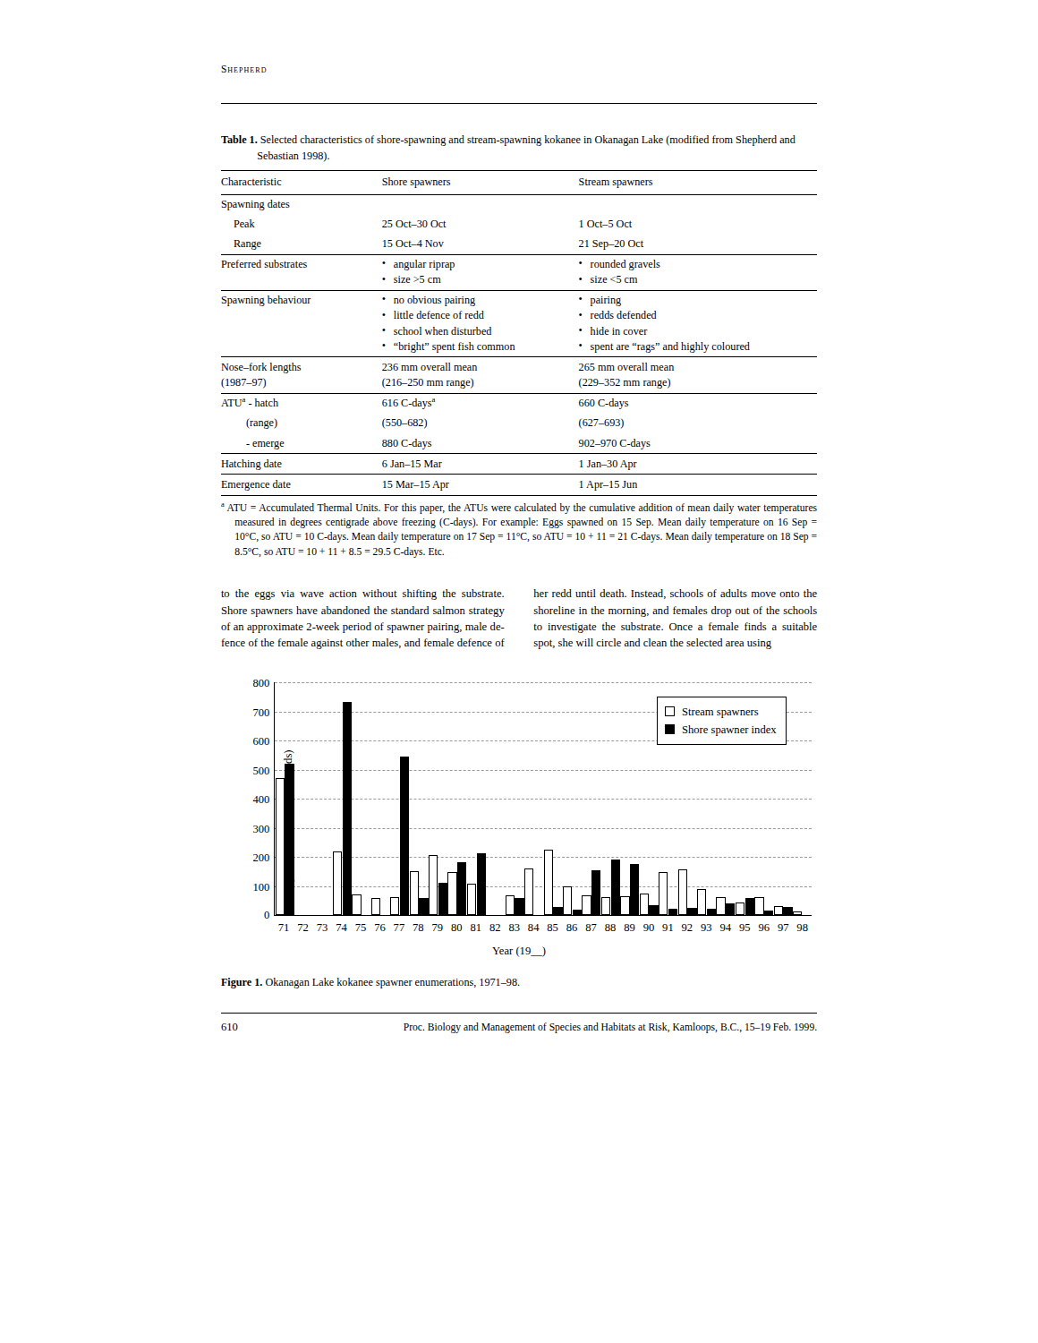Shepherd
Table 1. Selected characteristics of shore-spawning and stream-spawning kokanee in Okanagan Lake (modified from Shepherd and Sebastian 1998).
| Characteristic | Shore spawners | Stream spawners |
| --- | --- | --- |
| Spawning dates | | |
| Peak | 25 Oct–30 Oct | 1 Oct–5 Oct |
| Range | 15 Oct–4 Nov | 21 Sep–20 Oct |
| Preferred substrates | angular riprap size >5 cm | rounded gravels size <5 cm |
| Spawning behaviour | no obvious pairing little defence of redd school when disturbed “bright” spent fish common | pairing redds defended hide in cover spent are “rags” and highly coloured |
| Nose–fork lengths (1987–97) | 236 mm overall mean (216–250 mm range) | 265 mm overall mean (229–352 mm range) |
| ATU a - hatch | 616 C-days a | 660 C-days |
| (range) | (550–682) | (627–693) |
| - emerge | 880 C-days | 902–970 C-days |
| Hatching date | 6 Jan–15 Mar | 1 Jan–30 Apr |
| Emergence date | 15 Mar–15 Apr | 1 Apr–15 Jun |
a ATU = Accumulated Thermal Units. For this paper, the ATUs were calculated by the cumulative addition of mean daily water temperatures measured in degrees centigrade above freezing (C-days). For example: Eggs spawned on 15 Sep. Mean daily temperature on 16 Sep = 10°C, so ATU = 10 C-days. Mean daily temperature on 17 Sep = 11°C, so ATU = 10 + 11 = 21 C-days. Mean daily temperature on 18 Sep = 8.5°C, so ATU = 10 + 11 + 8.5 = 29.5 C-days. Etc.
to the eggs via wave action without shifting the substrate. Shore spawners have abandoned the standard salmon strategy of an approximate 2-week period of spawner pairing, male defence of the female against other males, and female defence of her redd until death. Instead, schools of adults move onto the shoreline in the morning, and females drop out of the schools to investigate the substrate. Once a female finds a suitable spot, she will circle and clean the selected area using
Spawner counts (in thousands)
800
700
600
500
400
300
200
100
0
Stream spawners
Shore spawner index
71 72 73 74 75 76 77 78 79 80 81 82 83 84 85 86 87 88 89 90 91 92 93 94 95 96 97 98
Year (19__)
Figure 1. Okanagan Lake kokanee spawner enumerations, 1971–98.
610
Proc. Biology and Management of Species and Habitats at Risk, Kamloops, B.C., 15–19 Feb. 1999.